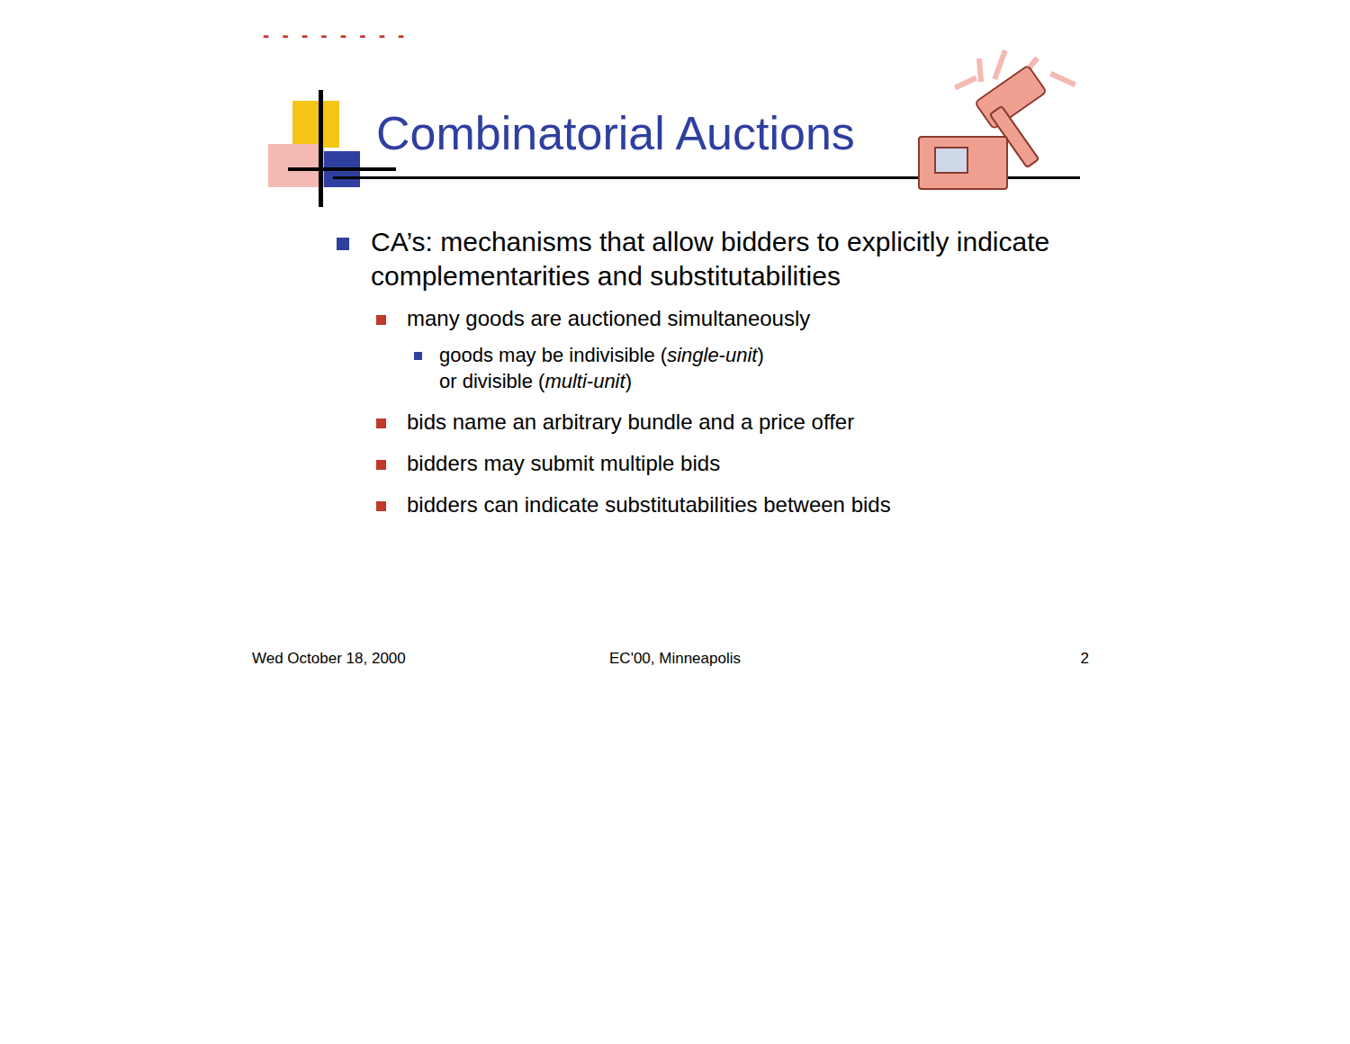- - - - - - - -
Combinatorial Auctions
CA’s: mechanisms that allow bidders to explicitly indicate complementarities and substitutabilities
many goods are auctioned simultaneously
goods may be indivisible (single-unit)
or divisible (multi-unit)
bids name an arbitrary bundle and a price offer
bidders may submit multiple bids
bidders can indicate substitutabilities between bids
Wed October 18, 2000 EC'00, Minneapolis 2